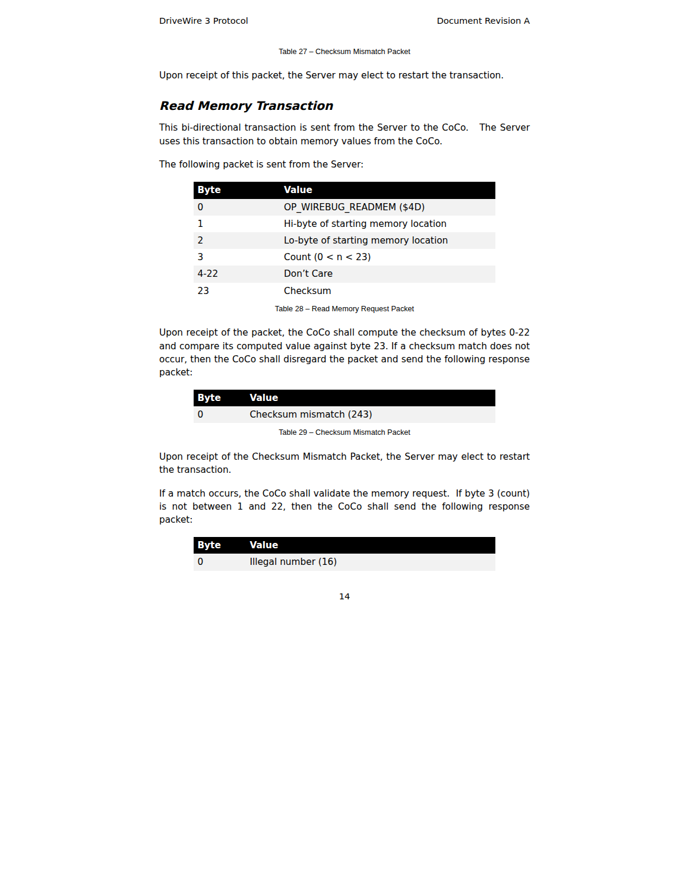DriveWire 3 Protocol
Document Revision A
Table 27 – Checksum Mismatch Packet
Upon receipt of this packet, the Server may elect to restart the transaction.
Read Memory Transaction
This bi-directional transaction is sent from the Server to the CoCo. The Server uses this transaction to obtain memory values from the CoCo.
The following packet is sent from the Server:
| Byte | Value |
| --- | --- |
| 0 | OP_WIREBUG_READMEM ($4D) |
| 1 | Hi-byte of starting memory location |
| 2 | Lo-byte of starting memory location |
| 3 | Count (0 < n < 23) |
| 4-22 | Don’t Care |
| 23 | Checksum |
Table 28 – Read Memory Request Packet
Upon receipt of the packet, the CoCo shall compute the checksum of bytes 0-22 and compare its computed value against byte 23. If a checksum match does not occur, then the CoCo shall disregard the packet and send the following response packet:
| Byte | Value |
| --- | --- |
| 0 | Checksum mismatch (243) |
Table 29 – Checksum Mismatch Packet
Upon receipt of the Checksum Mismatch Packet, the Server may elect to restart the transaction.
If a match occurs, the CoCo shall validate the memory request. If byte 3 (count) is not between 1 and 22, then the CoCo shall send the following response packet:
| Byte | Value |
| --- | --- |
| 0 | Illegal number (16) |
14